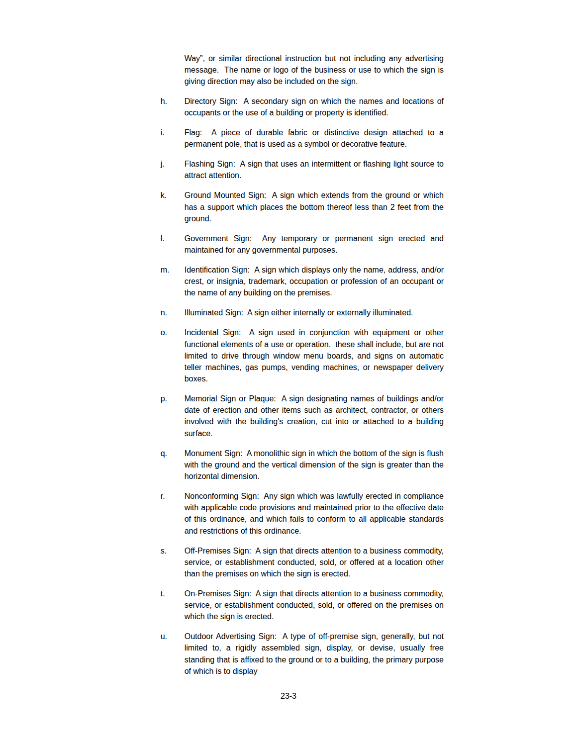Way”, or similar directional instruction but not including any advertising message. The name or logo of the business or use to which the sign is giving direction may also be included on the sign.
h.
Directory Sign: A secondary sign on which the names and locations of occupants or the use of a building or property is identified.
i.
Flag: A piece of durable fabric or distinctive design attached to a permanent pole, that is used as a symbol or decorative feature.
j.
Flashing Sign: A sign that uses an intermittent or flashing light source to attract attention.
k.
Ground Mounted Sign: A sign which extends from the ground or which has a support which places the bottom thereof less than 2 feet from the ground.
l.
Government Sign: Any temporary or permanent sign erected and maintained for any governmental purposes.
m.
Identification Sign: A sign which displays only the name, address, and/or crest, or insignia, trademark, occupation or profession of an occupant or the name of any building on the premises.
n.
Illuminated Sign: A sign either internally or externally illuminated.
o.
Incidental Sign: A sign used in conjunction with equipment or other functional elements of a use or operation. these shall include, but are not limited to drive through window menu boards, and signs on automatic teller machines, gas pumps, vending machines, or newspaper delivery boxes.
p.
Memorial Sign or Plaque: A sign designating names of buildings and/or date of erection and other items such as architect, contractor, or others involved with the building's creation, cut into or attached to a building surface.
q.
Monument Sign: A monolithic sign in which the bottom of the sign is flush with the ground and the vertical dimension of the sign is greater than the horizontal dimension.
r.
Nonconforming Sign: Any sign which was lawfully erected in compliance with applicable code provisions and maintained prior to the effective date of this ordinance, and which fails to conform to all applicable standards and restrictions of this ordinance.
s.
Off-Premises Sign: A sign that directs attention to a business commodity, service, or establishment conducted, sold, or offered at a location other than the premises on which the sign is erected.
t.
On-Premises Sign: A sign that directs attention to a business commodity, service, or establishment conducted, sold, or offered on the premises on which the sign is erected.
u.
Outdoor Advertising Sign: A type of off-premise sign, generally, but not limited to, a rigidly assembled sign, display, or devise, usually free standing that is affixed to the ground or to a building, the primary purpose of which is to display
23-3